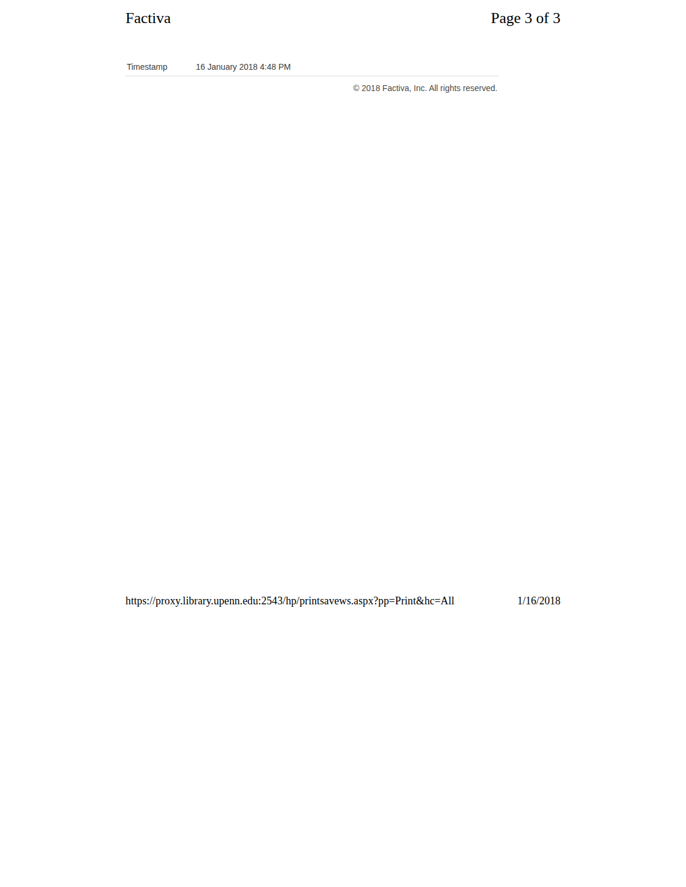Factiva Page 3 of 3
Timestamp 16 January 2018 4:48 PM
© 2018 Factiva, Inc. All rights reserved.
https://proxy.library.upenn.edu:2543/hp/printsavews.aspx?pp=Print&hc=All 1/16/2018